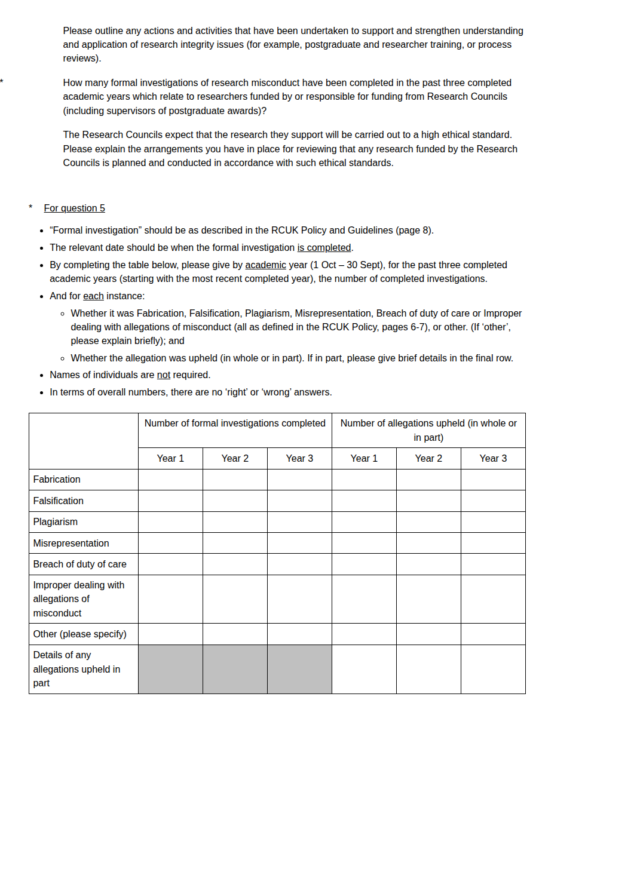4 Please outline any actions and activities that have been undertaken to support and strengthen understanding and application of research integrity issues (for example, postgraduate and researcher training, or process reviews).
5*How many formal investigations of research misconduct have been completed in the past three completed academic years which relate to researchers funded by or responsible for funding from Research Councils (including supervisors of postgraduate awards)?
6 The Research Councils expect that the research they support will be carried out to a high ethical standard. Please explain the arrangements you have in place for reviewing that any research funded by the Research Councils is planned and conducted in accordance with such ethical standards.
*For question 5
“Formal investigation” should be as described in the RCUK Policy and Guidelines (page 8).
The relevant date should be when the formal investigation is completed.
By completing the table below, please give by academic year (1 Oct – 30 Sept), for the past three completed academic years (starting with the most recent completed year), the number of completed investigations.
And for each instance:
Whether it was Fabrication, Falsification, Plagiarism, Misrepresentation, Breach of duty of care or Improper dealing with allegations of misconduct (all as defined in the RCUK Policy, pages 6-7), or other. (If ‘other’, please explain briefly); and
Whether the allegation was upheld (in whole or in part). If in part, please give brief details in the final row.
Names of individuals are not required.
In terms of overall numbers, there are no ‘right’ or ‘wrong’ answers.
| | Number of formal investigations completed | Number of allegations upheld (in whole or in part) |
| Year 1 | Year 2 | Year 3 | Year 1 | Year 2 | Year 3 |
| Fabrication | | | | | | |
| Falsification | | | | | | |
| Plagiarism | | | | | | |
| Misrepresentation | | | | | | |
| Breach of duty of care | | | | | | |
| Improper dealing with allegations of misconduct | | | | | | |
| Other (please specify) | | | | | | |
| Details of any allegations upheld in part | | | | | | |